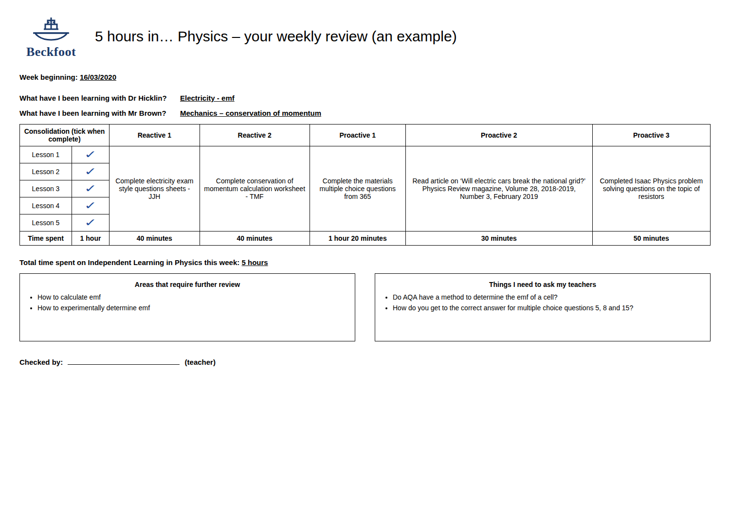Beckfoot
5 hours in… Physics – your weekly review (an example)
Week beginning: 16/03/2020
What have I been learning with Dr Hicklin?Electricity - emf
What have I been learning with Mr Brown?Mechanics – conservation of momentum
| Consolidation (tick when complete) | Reactive 1 | Reactive 2 | Proactive 1 | Proactive 2 | Proactive 3 |
| --- | --- | --- | --- | --- | --- |
| Lesson 1 | ✓ | Complete electricity exam style questions sheets - JJH | Complete conservation of momentum calculation worksheet - TMF | Complete the materials multiple choice questions from 365 | Read article on ‘Will electric cars break the national grid?’ Physics Review magazine, Volume 28, 2018-2019, Number 3, February 2019 | Completed Isaac Physics problem solving questions on the topic of resistors |
| Lesson 2 | ✓ |
| Lesson 3 | ✓ |
| Lesson 4 | ✓ |
| Lesson 5 | ✓ |
| Time spent | 1 hour | 40 minutes | 40 minutes | 1 hour 20 minutes | 30 minutes | 50 minutes |
Total time spent on Independent Learning in Physics this week: 5 hours
Areas that require further review
How to calculate emf
How to experimentally determine emf
Things I need to ask my teachers
Do AQA have a method to determine the emf of a cell?
How do you get to the correct answer for multiple choice questions 5, 8 and 15?
Checked by: (teacher)